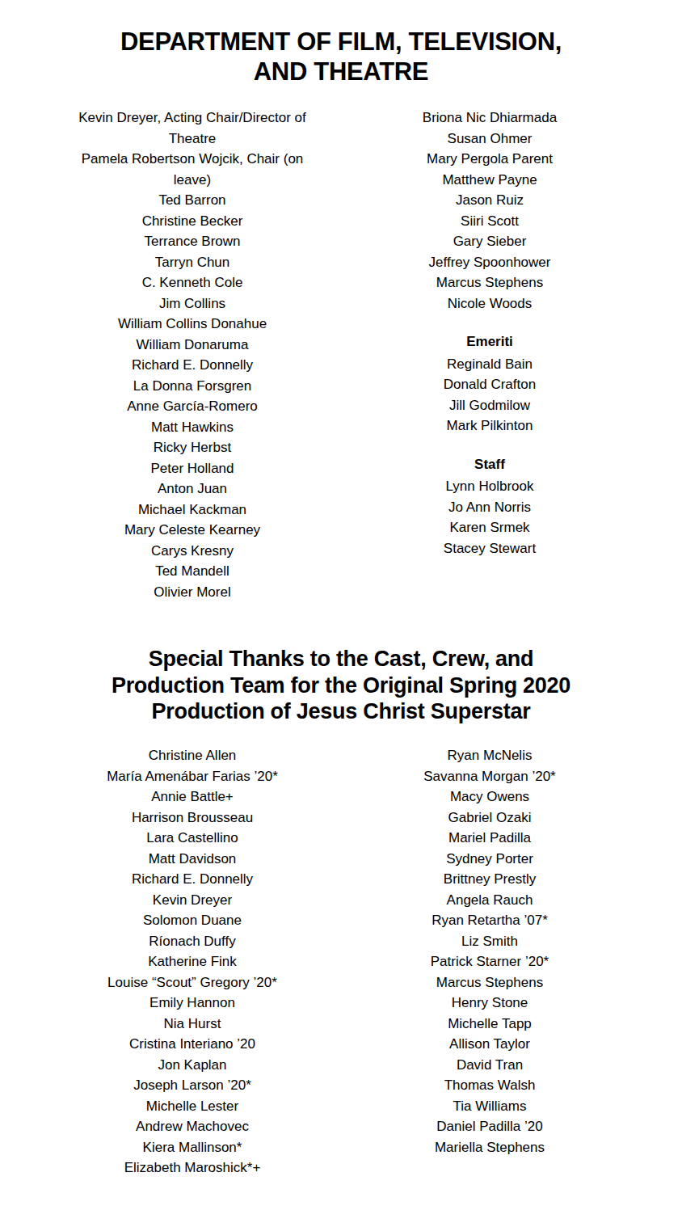DEPARTMENT OF FILM, TELEVISION,
AND THEATRE
Kevin Dreyer, Acting Chair/Director of Theatre
Pamela Robertson Wojcik, Chair (on leave)
Ted Barron
Christine Becker
Terrance Brown
Tarryn Chun
C. Kenneth Cole
Jim Collins
William Collins Donahue
William Donaruma
Richard E. Donnelly
La Donna Forsgren
Anne García-Romero
Matt Hawkins
Ricky Herbst
Peter Holland
Anton Juan
Michael Kackman
Mary Celeste Kearney
Carys Kresny
Ted Mandell
Olivier Morel
Briona Nic Dhiarmada
Susan Ohmer
Mary Pergola Parent
Matthew Payne
Jason Ruiz
Siiri Scott
Gary Sieber
Jeffrey Spoonhower
Marcus Stephens
Nicole Woods
Emeriti
Reginald Bain
Donald Crafton
Jill Godmilow
Mark Pilkinton
Staff
Lynn Holbrook
Jo Ann Norris
Karen Srmek
Stacey Stewart
Special Thanks to the Cast, Crew, and
Production Team for the Original Spring 2020
Production of Jesus Christ Superstar
Christine Allen
María Amenábar Farias ’20*
Annie Battle+
Harrison Brousseau
Lara Castellino
Matt Davidson
Richard E. Donnelly
Kevin Dreyer
Solomon Duane
Ríonach Duffy
Katherine Fink
Louise “Scout” Gregory ’20*
Emily Hannon
Nia Hurst
Cristina Interiano ’20
Jon Kaplan
Joseph Larson ’20*
Michelle Lester
Andrew Machovec
Kiera Mallinson*
Elizabeth Maroshick*+
Ryan McNelis
Savanna Morgan ’20*
Macy Owens
Gabriel Ozaki
Mariel Padilla
Sydney Porter
Brittney Prestly
Angela Rauch
Ryan Retartha ’07*
Liz Smith
Patrick Starner ’20*
Marcus Stephens
Henry Stone
Michelle Tapp
Allison Taylor
David Tran
Thomas Walsh
Tia Williams
Daniel Padilla ’20
Mariella Stephens